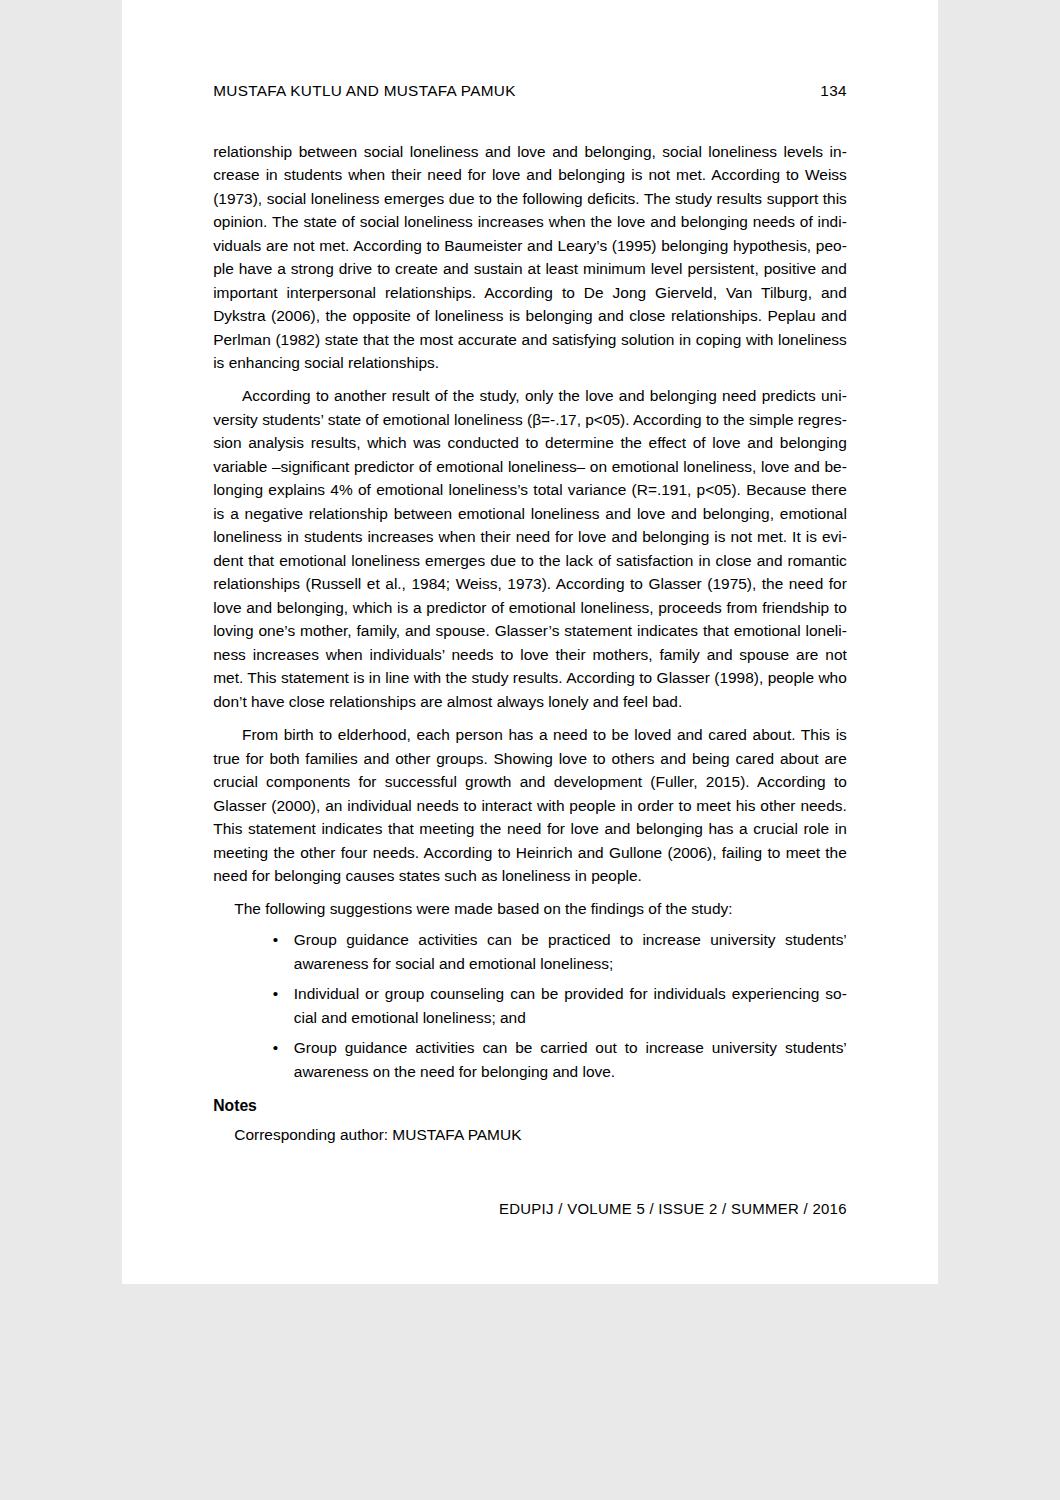Mustafa Kutlu and Mustafa Pamuk 134
relationship between social loneliness and love and belonging, social loneliness levels increase in students when their need for love and belonging is not met. According to Weiss (1973), social loneliness emerges due to the following deficits. The study results support this opinion. The state of social loneliness increases when the love and belonging needs of individuals are not met. According to Baumeister and Leary’s (1995) belonging hypothesis, people have a strong drive to create and sustain at least minimum level persistent, positive and important interpersonal relationships. According to De Jong Gierveld, Van Tilburg, and Dykstra (2006), the opposite of loneliness is belonging and close relationships. Peplau and Perlman (1982) state that the most accurate and satisfying solution in coping with loneliness is enhancing social relationships.
According to another result of the study, only the love and belonging need predicts university students’ state of emotional loneliness (β=-.17, p<05). According to the simple regression analysis results, which was conducted to determine the effect of love and belonging variable –significant predictor of emotional loneliness– on emotional loneliness, love and belonging explains 4% of emotional loneliness’s total variance (R=.191, p<05). Because there is a negative relationship between emotional loneliness and love and belonging, emotional loneliness in students increases when their need for love and belonging is not met. It is evident that emotional loneliness emerges due to the lack of satisfaction in close and romantic relationships (Russell et al., 1984; Weiss, 1973). According to Glasser (1975), the need for love and belonging, which is a predictor of emotional loneliness, proceeds from friendship to loving one’s mother, family, and spouse. Glasser’s statement indicates that emotional loneliness increases when individuals’ needs to love their mothers, family and spouse are not met. This statement is in line with the study results. According to Glasser (1998), people who don’t have close relationships are almost always lonely and feel bad.
From birth to elderhood, each person has a need to be loved and cared about. This is true for both families and other groups. Showing love to others and being cared about are crucial components for successful growth and development (Fuller, 2015). According to Glasser (2000), an individual needs to interact with people in order to meet his other needs. This statement indicates that meeting the need for love and belonging has a crucial role in meeting the other four needs. According to Heinrich and Gullone (2006), failing to meet the need for belonging causes states such as loneliness in people.
The following suggestions were made based on the findings of the study:
Group guidance activities can be practiced to increase university students’ awareness for social and emotional loneliness;
Individual or group counseling can be provided for individuals experiencing social and emotional loneliness; and
Group guidance activities can be carried out to increase university students’ awareness on the need for belonging and love.
Notes
Corresponding author: MUSTAFA PAMUK
EDUPIJ / VOLUME 5 / ISSUE 2 / SUMMER / 2016